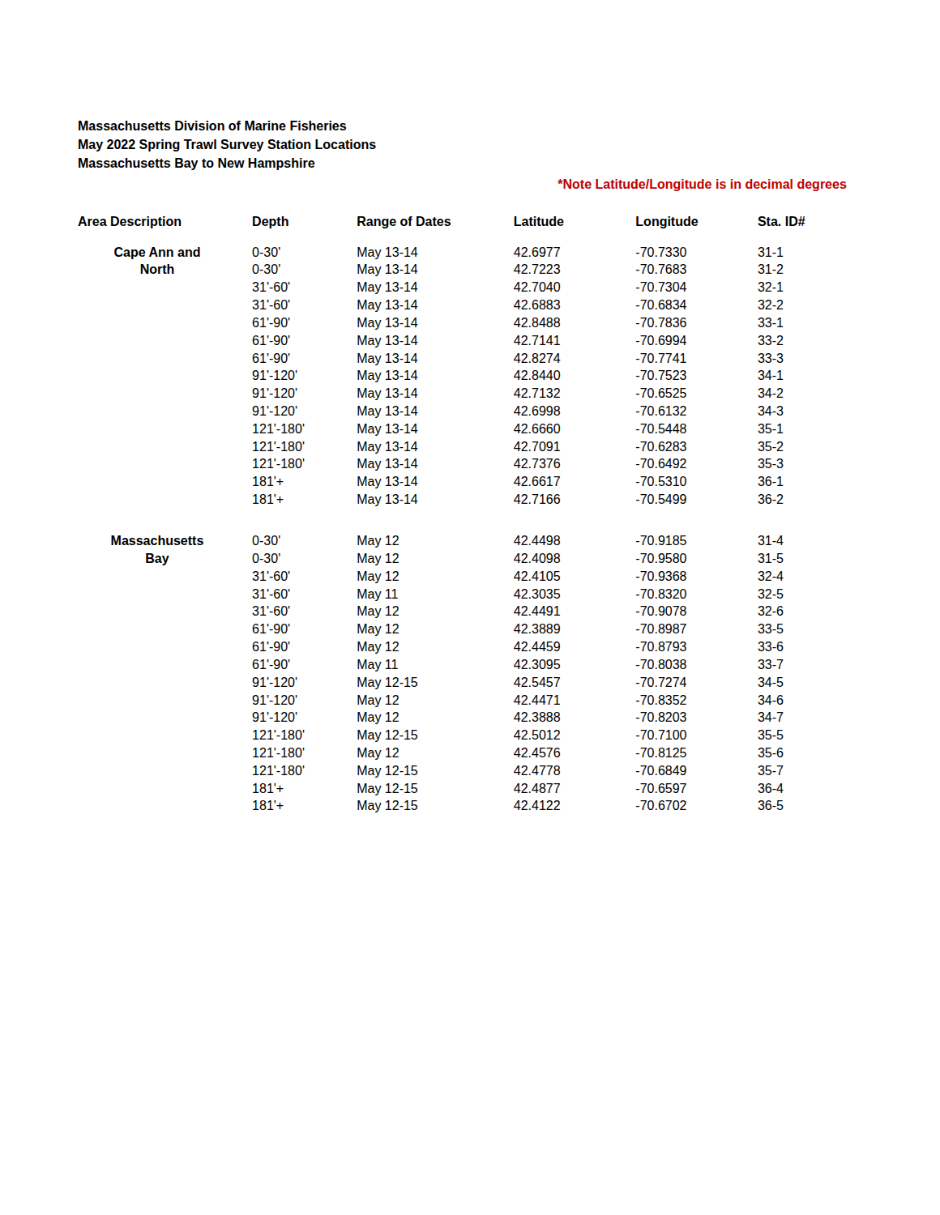Massachusetts Division of Marine Fisheries
May 2022 Spring Trawl Survey Station Locations
Massachusetts Bay to New Hampshire
*Note Latitude/Longitude is in decimal degrees
| Area Description | Depth | Range of Dates | Latitude | Longitude | Sta. ID# |
| --- | --- | --- | --- | --- | --- |
| Cape Ann and | 0-30' | May 13-14 | 42.6977 | -70.7330 | 31-1 |
| North | 0-30' | May 13-14 | 42.7223 | -70.7683 | 31-2 |
| | 31'-60' | May 13-14 | 42.7040 | -70.7304 | 32-1 |
| | 31'-60' | May 13-14 | 42.6883 | -70.6834 | 32-2 |
| | 61'-90' | May 13-14 | 42.8488 | -70.7836 | 33-1 |
| | 61'-90' | May 13-14 | 42.7141 | -70.6994 | 33-2 |
| | 61'-90' | May 13-14 | 42.8274 | -70.7741 | 33-3 |
| | 91'-120' | May 13-14 | 42.8440 | -70.7523 | 34-1 |
| | 91'-120' | May 13-14 | 42.7132 | -70.6525 | 34-2 |
| | 91'-120' | May 13-14 | 42.6998 | -70.6132 | 34-3 |
| | 121'-180' | May 13-14 | 42.6660 | -70.5448 | 35-1 |
| | 121'-180' | May 13-14 | 42.7091 | -70.6283 | 35-2 |
| | 121'-180' | May 13-14 | 42.7376 | -70.6492 | 35-3 |
| | 181'+ | May 13-14 | 42.6617 | -70.5310 | 36-1 |
| | 181'+ | May 13-14 | 42.7166 | -70.5499 | 36-2 |
| Massachusetts | 0-30' | May 12 | 42.4498 | -70.9185 | 31-4 |
| Bay | 0-30' | May 12 | 42.4098 | -70.9580 | 31-5 |
| | 31'-60' | May 12 | 42.4105 | -70.9368 | 32-4 |
| | 31'-60' | May 11 | 42.3035 | -70.8320 | 32-5 |
| | 31'-60' | May 12 | 42.4491 | -70.9078 | 32-6 |
| | 61'-90' | May 12 | 42.3889 | -70.8987 | 33-5 |
| | 61'-90' | May 12 | 42.4459 | -70.8793 | 33-6 |
| | 61'-90' | May 11 | 42.3095 | -70.8038 | 33-7 |
| | 91'-120' | May 12-15 | 42.5457 | -70.7274 | 34-5 |
| | 91'-120' | May 12 | 42.4471 | -70.8352 | 34-6 |
| | 91'-120' | May 12 | 42.3888 | -70.8203 | 34-7 |
| | 121'-180' | May 12-15 | 42.5012 | -70.7100 | 35-5 |
| | 121'-180' | May 12 | 42.4576 | -70.8125 | 35-6 |
| | 121'-180' | May 12-15 | 42.4778 | -70.6849 | 35-7 |
| | 181'+ | May 12-15 | 42.4877 | -70.6597 | 36-4 |
| | 181'+ | May 12-15 | 42.4122 | -70.6702 | 36-5 |